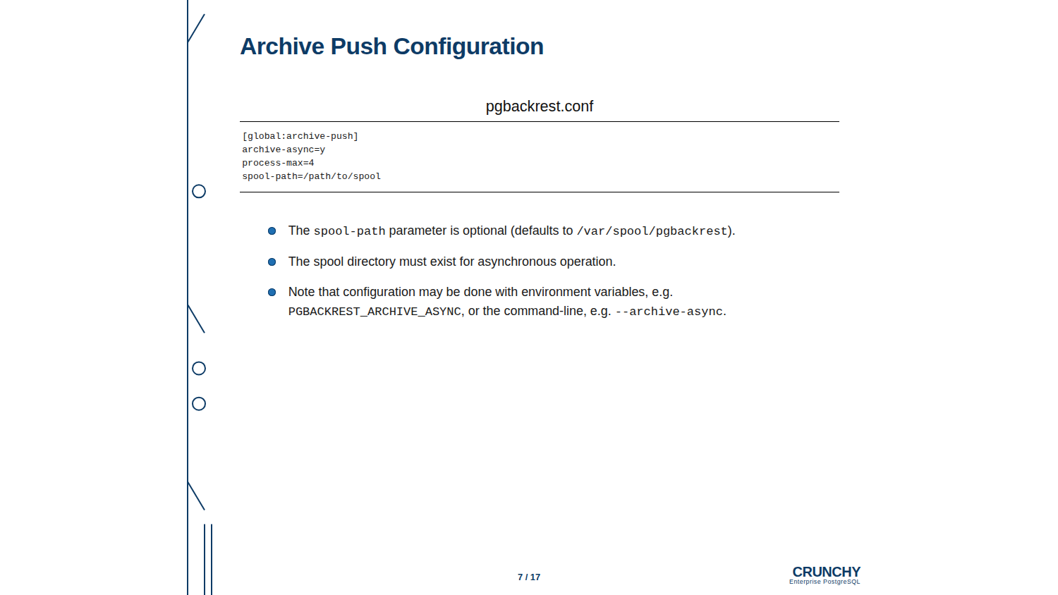Archive Push Configuration
pgbackrest.conf
[global:archive-push]
archive-async=y
process-max=4
spool-path=/path/to/spool
The spool-path parameter is optional (defaults to /var/spool/pgbackrest).
The spool directory must exist for asynchronous operation.
Note that configuration may be done with environment variables, e.g. PGBACKREST_ARCHIVE_ASYNC, or the command-line, e.g. --archive-async.
7 / 17
CRUNCHY
Enterprise PostgreSQL